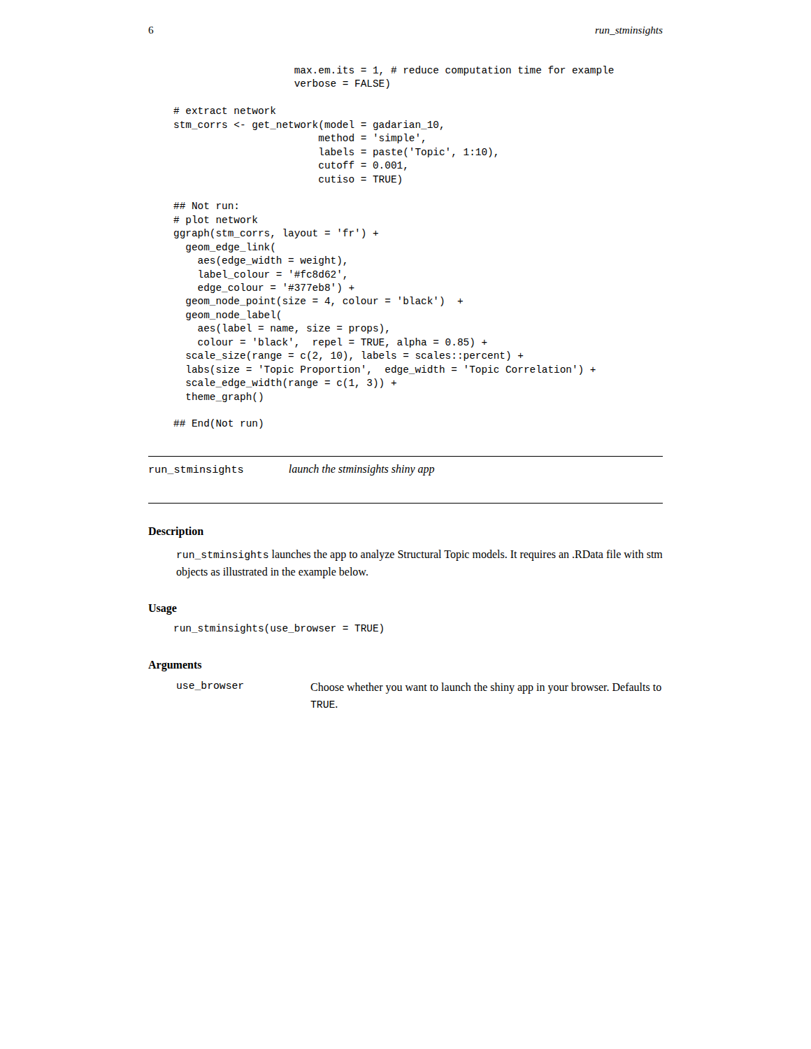6 run_stminsights
                    max.em.its = 1, # reduce computation time for example
                    verbose = FALSE)

# extract network
stm_corrs <- get_network(model = gadarian_10,
                        method = 'simple',
                        labels = paste('Topic', 1:10),
                        cutoff = 0.001,
                        cutiso = TRUE)

## Not run:
# plot network
ggraph(stm_corrs, layout = 'fr') +
  geom_edge_link(
    aes(edge_width = weight),
    label_colour = '#fc8d62',
    edge_colour = '#377eb8') +
  geom_node_point(size = 4, colour = 'black')  +
  geom_node_label(
    aes(label = name, size = props),
    colour = 'black',  repel = TRUE, alpha = 0.85) +
  scale_size(range = c(2, 10), labels = scales::percent) +
  labs(size = 'Topic Proportion',  edge_width = 'Topic Correlation') +
  scale_edge_width(range = c(1, 3)) +
  theme_graph()

## End(Not run)
run_stminsights launch the stminsights shiny app
Description
run_stminsights launches the app to analyze Structural Topic models. It requires an .RData file with stm objects as illustrated in the example below.
Usage
run_stminsights(use_browser = TRUE)
Arguments
use_browser
Choose whether you want to launch the shiny app in your browser. Defaults to TRUE.